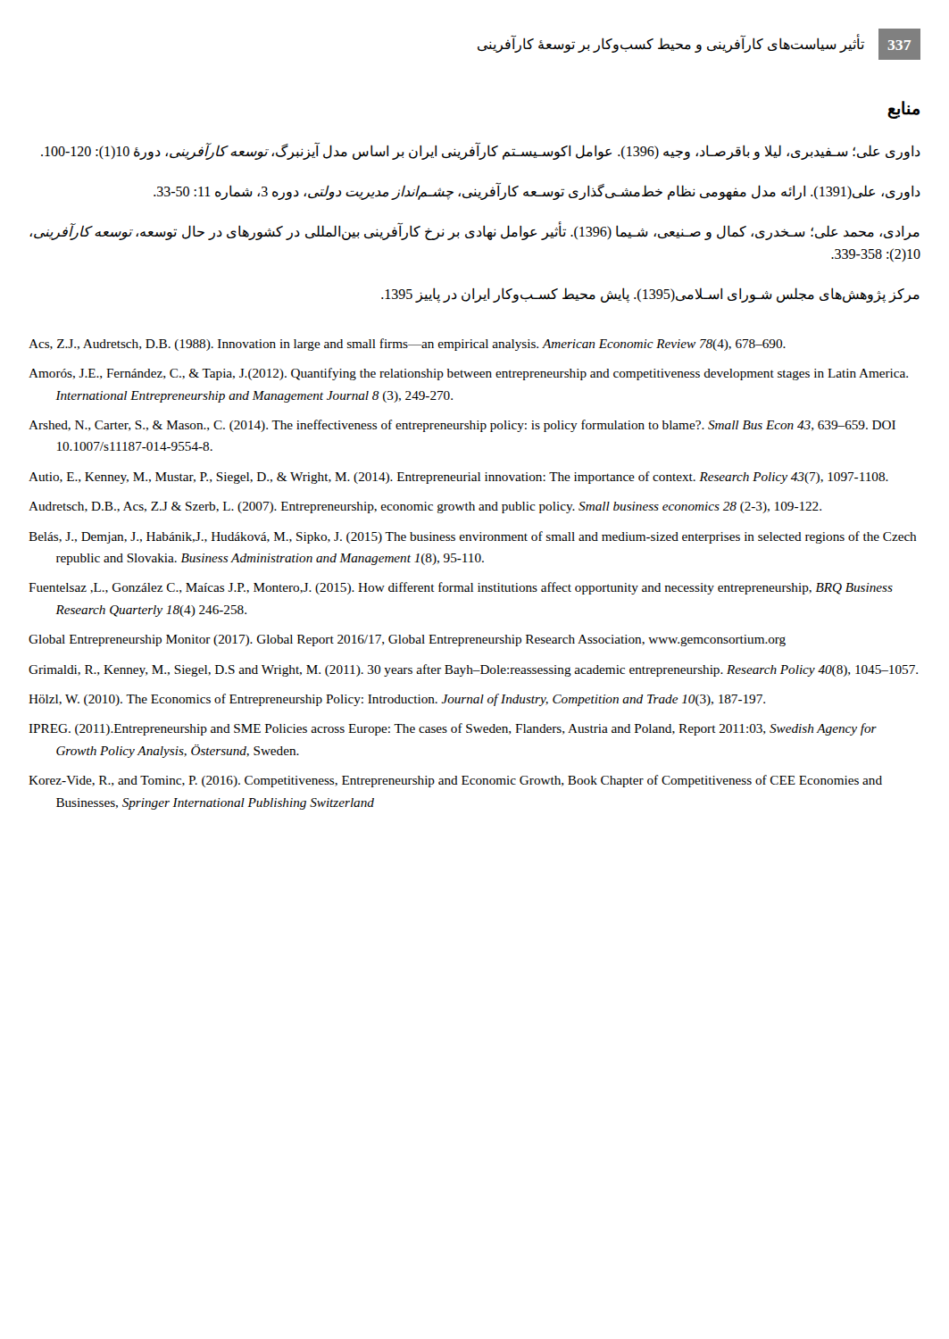337 تأثیر سیاست‌های کارآفرینی و محیط کسب‌وکار بر توسعۀ کارآفرینی
منابع
داوری علی؛ سـفیدبری، لیلا و باقرصـاد، وجیه (1396). عوامل اکوسـیسـتم کارآفرینی ایران بر اساس مدل آیزنبرگ، توسعه کارآفرینی، دورۀ 10(1): 120-100.
داوری، علی(1391). ارائه مدل مفهومی نظام خط‌مشـی‌گذاری توسـعه کارآفرینی، چشـم‌انداز مدیریت دولتی، دوره 3، شماره 11: 50-33.
مرادی، محمد علی؛ سـخدری، کمال و صـنیعی، شـیما (1396). تأثیر عوامل نهادی بر نرخ کارآفرینی بین‌المللی در کشورهای در حال توسعه، توسعه کارآفرینی، 10(2): 358-339.
مرکز پژوهش‌های مجلس شـورای اسـلامی(1395). پایش محیط کسـب‌وکار ایران در پاییز 1395.
Acs, Z.J., Audretsch, D.B. (1988). Innovation in large and small firms—an empirical analysis. American Economic Review 78(4), 678–690.
Amorós, J.E., Fernández, C., & Tapia, J.(2012). Quantifying the relationship between entrepreneurship and competitiveness development stages in Latin America. International Entrepreneurship and Management Journal 8 (3), 249-270.
Arshed, N., Carter, S., & Mason., C. (2014). The ineffectiveness of entrepreneurship policy: is policy formulation to blame?. Small Bus Econ 43, 639–659. DOI 10.1007/s11187-014-9554-8.
Autio, E., Kenney, M., Mustar, P., Siegel, D., & Wright, M. (2014). Entrepreneurial innovation: The importance of context. Research Policy 43(7), 1097-1108.
Audretsch, D.B., Acs, Z.J & Szerb, L. (2007). Entrepreneurship, economic growth and public policy. Small business economics 28 (2-3), 109-122.
Belás, J., Demjan, J., Habánik,J., Hudáková, M., Sipko, J. (2015) The business environment of small and medium-sized enterprises in selected regions of the Czech republic and Slovakia. Business Administration and Management 1(8), 95-110.
Fuentelsaz ,L., González C., Maícas J.P., Montero,J. (2015). How different formal institutions affect opportunity and necessity entrepreneurship, BRQ Business Research Quarterly 18(4) 246-258.
Global Entrepreneurship Monitor (2017). Global Report 2016/17, Global Entrepreneurship Research Association, www.gemconsortium.org
Grimaldi, R., Kenney, M., Siegel, D.S and Wright, M. (2011). 30 years after Bayh–Dole:reassessing academic entrepreneurship. Research Policy 40(8), 1045–1057.
Hölzl, W. (2010). The Economics of Entrepreneurship Policy: Introduction. Journal of Industry, Competition and Trade 10(3), 187-197.
IPREG. (2011).Entrepreneurship and SME Policies across Europe: The cases of Sweden, Flanders, Austria and Poland, Report 2011:03, Swedish Agency for Growth Policy Analysis, Östersund, Sweden.
Korez-Vide, R., and Tominc, P. (2016). Competitiveness, Entrepreneurship and Economic Growth, Book Chapter of Competitiveness of CEE Economies and Businesses, Springer International Publishing Switzerland